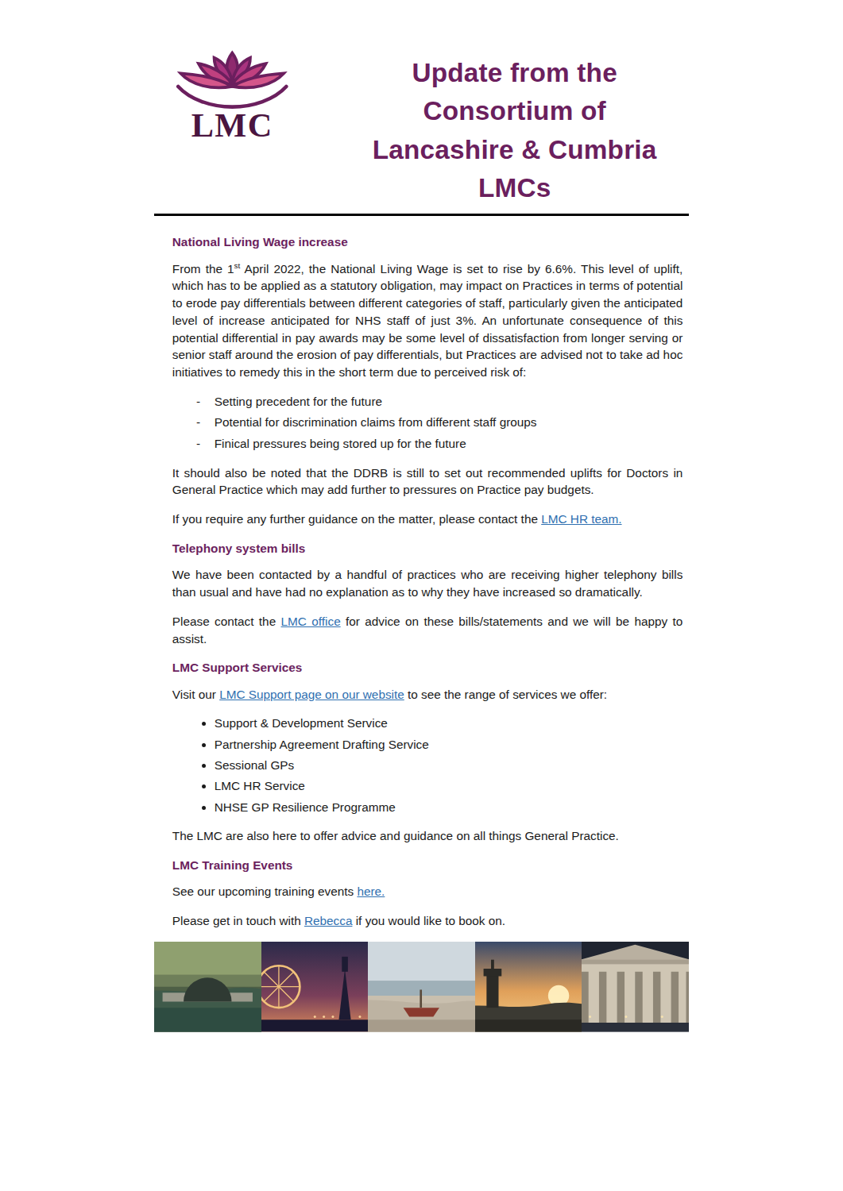LMC
Update from the Consortium of
Lancashire & Cumbria LMCs
National Living Wage increase
From the 1st April 2022, the National Living Wage is set to rise by 6.6%. This level of uplift, which has to be applied as a statutory obligation, may impact on Practices in terms of potential to erode pay differentials between different categories of staff, particularly given the anticipated level of increase anticipated for NHS staff of just 3%. An unfortunate consequence of this potential differential in pay awards may be some level of dissatisfaction from longer serving or senior staff around the erosion of pay differentials, but Practices are advised not to take ad hoc initiatives to remedy this in the short term due to perceived risk of:
Setting precedent for the future
Potential for discrimination claims from different staff groups
Finical pressures being stored up for the future
It should also be noted that the DDRB is still to set out recommended uplifts for Doctors in General Practice which may add further to pressures on Practice pay budgets.
If you require any further guidance on the matter, please contact the LMC HR team.
Telephony system bills
We have been contacted by a handful of practices who are receiving higher telephony bills than usual and have had no explanation as to why they have increased so dramatically.
Please contact the LMC office for advice on these bills/statements and we will be happy to assist.
LMC Support Services
Visit our LMC Support page on our website to see the range of services we offer:
Support & Development Service
Partnership Agreement Drafting Service
Sessional GPs
LMC HR Service
NHSE GP Resilience Programme
The LMC are also here to offer advice and guidance on all things General Practice.
LMC Training Events
See our upcoming training events here.
Please get in touch with Rebecca if you would like to book on.